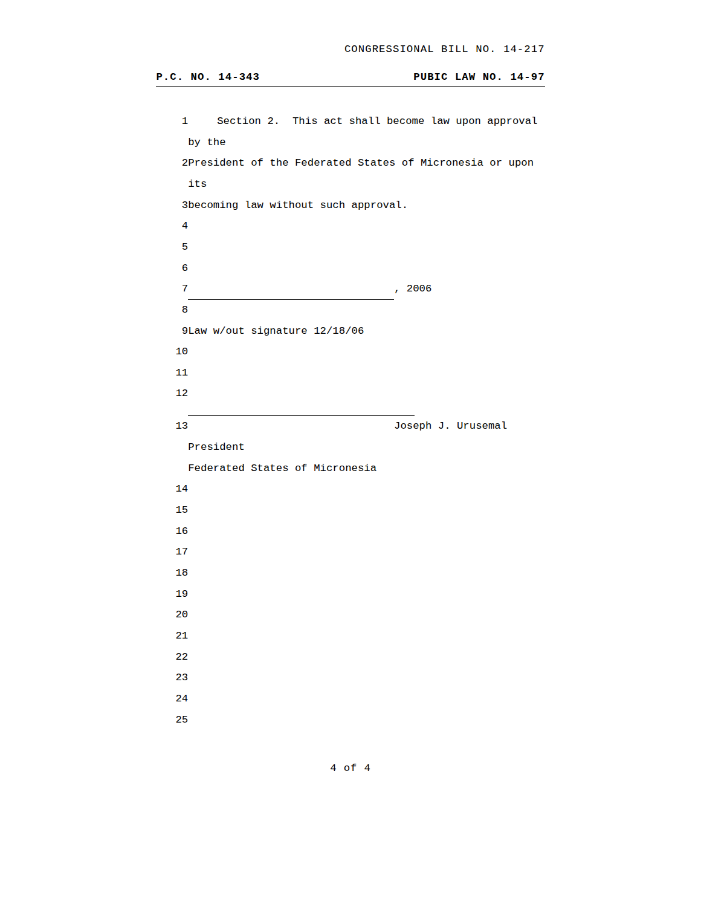CONGRESSIONAL BILL NO. 14-217
P.C. NO. 14-343 PUBIC LAW NO. 14-97
| 1 | Section 2. This act shall become law upon approval by the |
| 2 | President of the Federated States of Micronesia or upon its |
| 3 | becoming law without such approval. |
| 4 | |
| 5 | |
| 6 | |
| 7 | , 2006 |
| 8 | |
| 9 | Law w/out signature 12/18/06 |
| 10 | |
| 11 | |
| 12 | |
| 13 | Joseph J. Urusemal President Federated States of Micronesia |
| 14 | |
| 15 | |
| 16 | |
| 17 | |
| 18 | |
| 19 | |
| 20 | |
| 21 | |
| 22 | |
| 23 | |
| 24 | |
| 25 | |
4 of 4